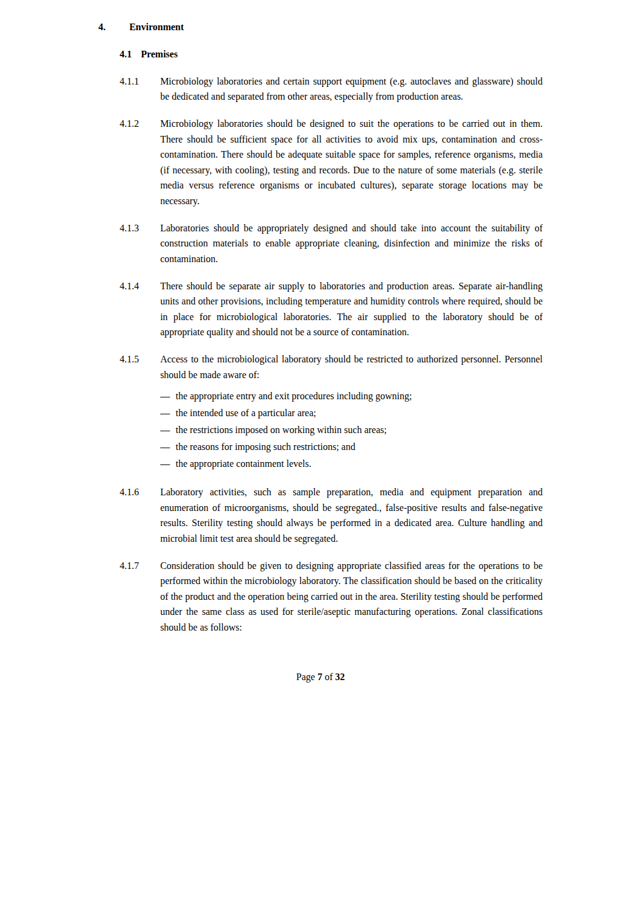4. Environment
4.1 Premises
4.1.1
Microbiology laboratories and certain support equipment (e.g. autoclaves and glassware) should be dedicated and separated from other areas, especially from production areas.
4.1.2
Microbiology laboratories should be designed to suit the operations to be carried out in them. There should be sufficient space for all activities to avoid mix ups, contamination and cross-contamination. There should be adequate suitable space for samples, reference organisms, media (if necessary, with cooling), testing and records. Due to the nature of some materials (e.g. sterile media versus reference organisms or incubated cultures), separate storage locations may be necessary.
4.1.3
Laboratories should be appropriately designed and should take into account the suitability of construction materials to enable appropriate cleaning, disinfection and minimize the risks of contamination.
4.1.4
There should be separate air supply to laboratories and production areas. Separate air-handling units and other provisions, including temperature and humidity controls where required, should be in place for microbiological laboratories. The air supplied to the laboratory should be of appropriate quality and should not be a source of contamination.
4.1.5
Access to the microbiological laboratory should be restricted to authorized personnel. Personnel should be made aware of:
the appropriate entry and exit procedures including gowning;
the intended use of a particular area;
the restrictions imposed on working within such areas;
the reasons for imposing such restrictions; and
the appropriate containment levels.
4.1.6
Laboratory activities, such as sample preparation, media and equipment preparation and enumeration of microorganisms, should be segregated., false-positive results and false-negative results. Sterility testing should always be performed in a dedicated area. Culture handling and microbial limit test area should be segregated.
4.1.7
Consideration should be given to designing appropriate classified areas for the operations to be performed within the microbiology laboratory. The classification should be based on the criticality of the product and the operation being carried out in the area. Sterility testing should be performed under the same class as used for sterile/aseptic manufacturing operations. Zonal classifications should be as follows:
Page 7 of 32